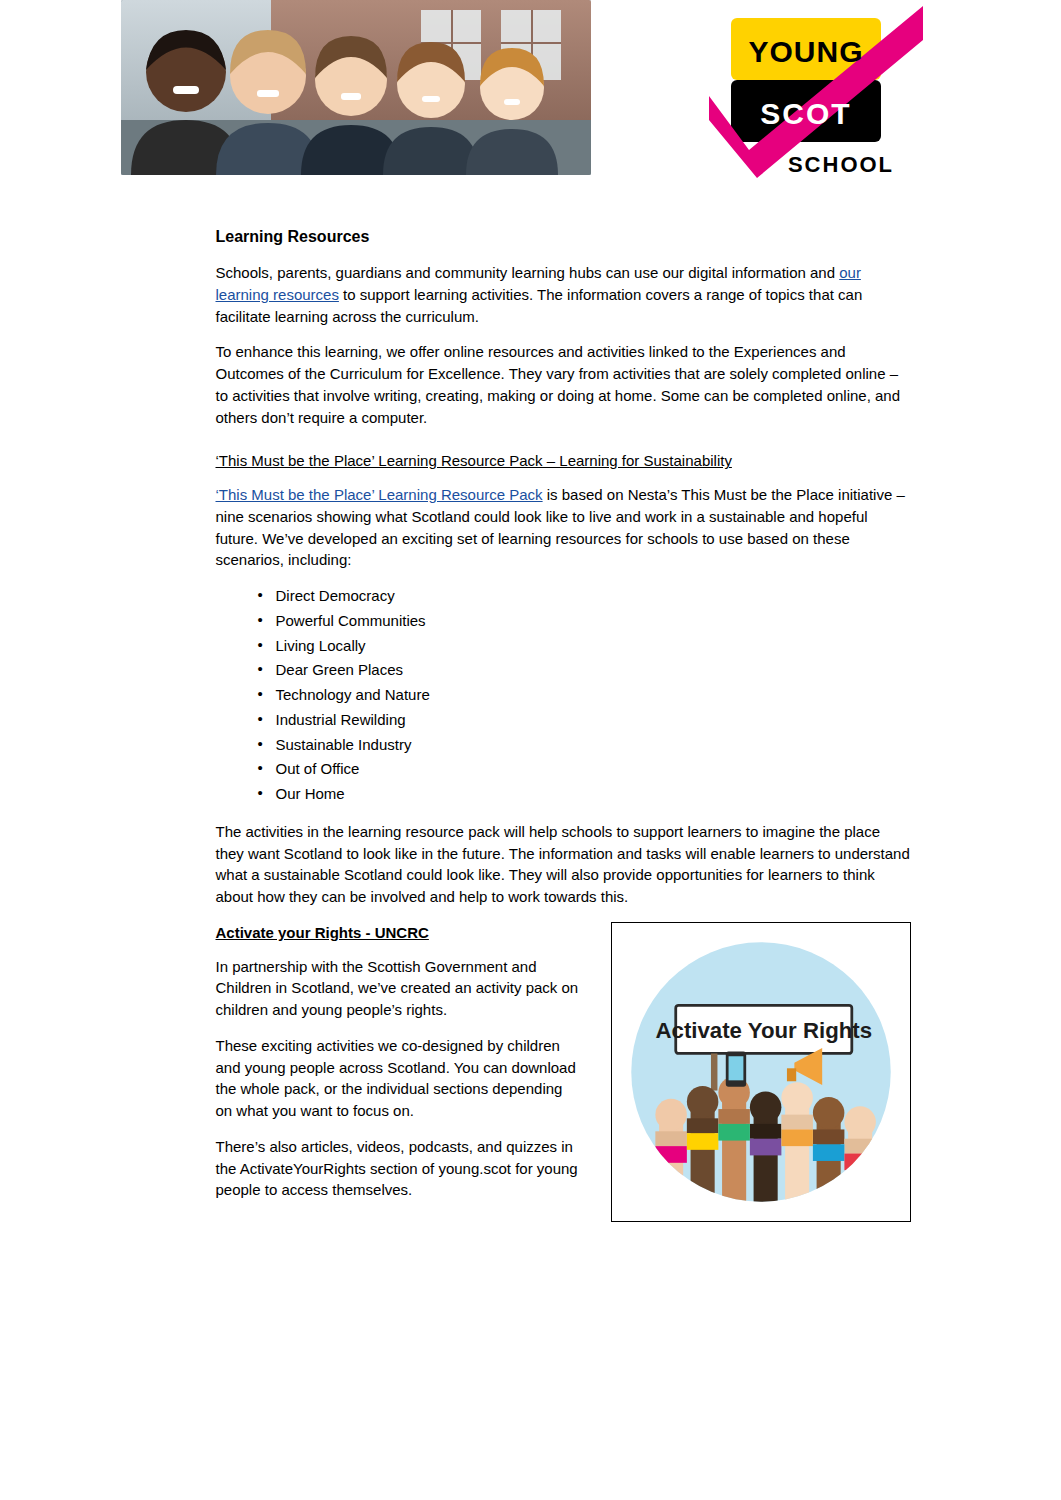YOUNG SCOT SCHOOL
Learning Resources
Schools, parents, guardians and community learning hubs can use our digital information and our learning resources to support learning activities. The information covers a range of topics that can facilitate learning across the curriculum.
To enhance this learning, we offer online resources and activities linked to the Experiences and Outcomes of the Curriculum for Excellence. They vary from activities that are solely completed online – to activities that involve writing, creating, making or doing at home. Some can be completed online, and others don’t require a computer.
‘This Must be the Place’ Learning Resource Pack – Learning for Sustainability
‘This Must be the Place’ Learning Resource Pack is based on Nesta’s This Must be the Place initiative – nine scenarios showing what Scotland could look like to live and work in a sustainable and hopeful future. We’ve developed an exciting set of learning resources for schools to use based on these scenarios, including:
Direct Democracy
Powerful Communities
Living Locally
Dear Green Places
Technology and Nature
Industrial Rewilding
Sustainable Industry
Out of Office
Our Home
The activities in the learning resource pack will help schools to support learners to imagine the place they want Scotland to look like in the future. The information and tasks will enable learners to understand what a sustainable Scotland could look like. They will also provide opportunities for learners to think about how they can be involved and help to work towards this.
Activate your Rights - UNCRC
In partnership with the Scottish Government and Children in Scotland, we’ve created an activity pack on children and young people’s rights.
These exciting activities we co-designed by children and young people across Scotland. You can download the whole pack, or the individual sections depending on what you want to focus on.
There’s also articles, videos, podcasts, and quizzes in the ActivateYourRights section of young.scot for young people to access themselves.
Activate Your Rights